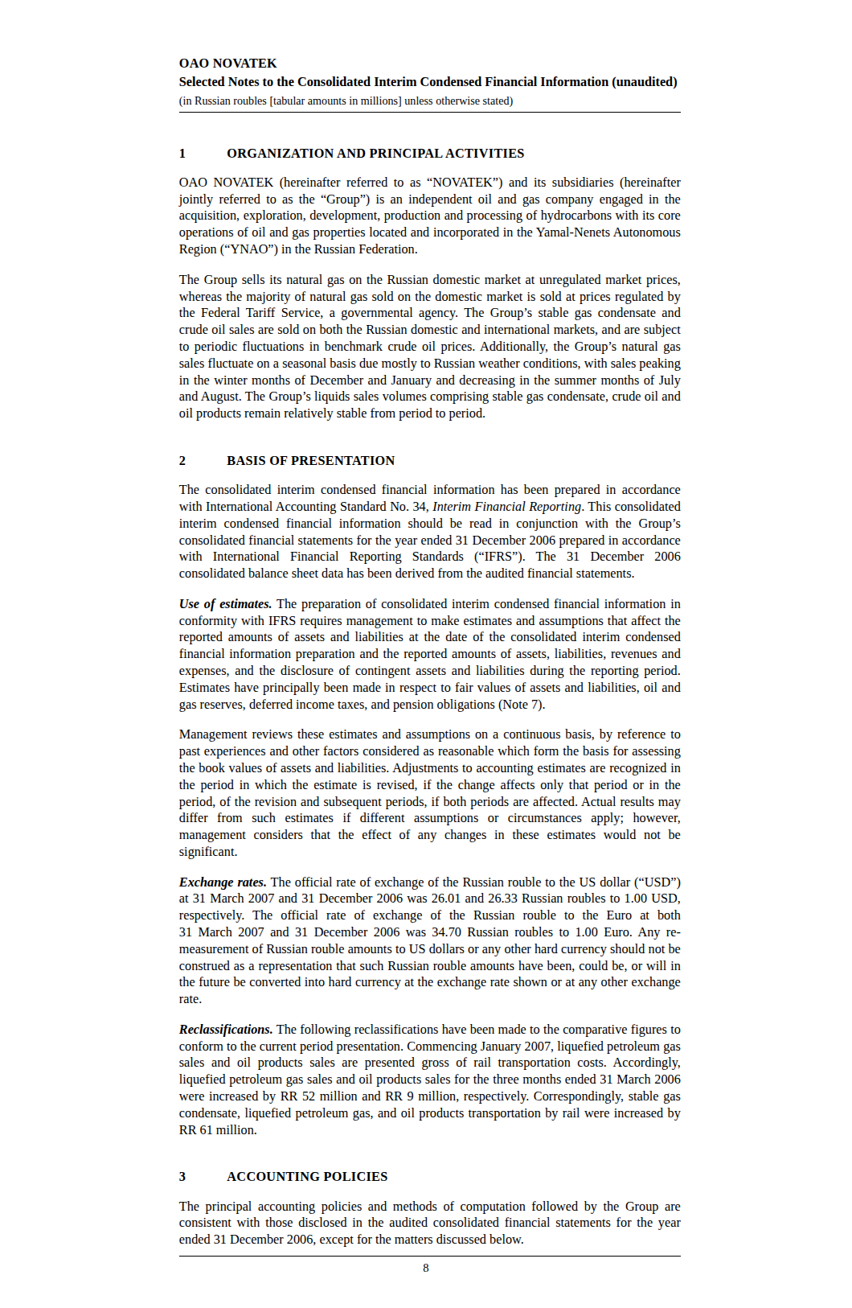OAO NOVATEK
Selected Notes to the Consolidated Interim Condensed Financial Information (unaudited)
(in Russian roubles [tabular amounts in millions] unless otherwise stated)
1 ORGANIZATION AND PRINCIPAL ACTIVITIES
OAO NOVATEK (hereinafter referred to as “NOVATEK”) and its subsidiaries (hereinafter jointly referred to as the “Group”) is an independent oil and gas company engaged in the acquisition, exploration, development, production and processing of hydrocarbons with its core operations of oil and gas properties located and incorporated in the Yamal-Nenets Autonomous Region (“YNAO”) in the Russian Federation.
The Group sells its natural gas on the Russian domestic market at unregulated market prices, whereas the majority of natural gas sold on the domestic market is sold at prices regulated by the Federal Tariff Service, a governmental agency. The Group’s stable gas condensate and crude oil sales are sold on both the Russian domestic and international markets, and are subject to periodic fluctuations in benchmark crude oil prices. Additionally, the Group’s natural gas sales fluctuate on a seasonal basis due mostly to Russian weather conditions, with sales peaking in the winter months of December and January and decreasing in the summer months of July and August. The Group’s liquids sales volumes comprising stable gas condensate, crude oil and oil products remain relatively stable from period to period.
2 BASIS OF PRESENTATION
The consolidated interim condensed financial information has been prepared in accordance with International Accounting Standard No. 34, Interim Financial Reporting. This consolidated interim condensed financial information should be read in conjunction with the Group’s consolidated financial statements for the year ended 31 December 2006 prepared in accordance with International Financial Reporting Standards (“IFRS”). The 31 December 2006 consolidated balance sheet data has been derived from the audited financial statements.
Use of estimates. The preparation of consolidated interim condensed financial information in conformity with IFRS requires management to make estimates and assumptions that affect the reported amounts of assets and liabilities at the date of the consolidated interim condensed financial information preparation and the reported amounts of assets, liabilities, revenues and expenses, and the disclosure of contingent assets and liabilities during the reporting period. Estimates have principally been made in respect to fair values of assets and liabilities, oil and gas reserves, deferred income taxes, and pension obligations (Note 7).
Management reviews these estimates and assumptions on a continuous basis, by reference to past experiences and other factors considered as reasonable which form the basis for assessing the book values of assets and liabilities. Adjustments to accounting estimates are recognized in the period in which the estimate is revised, if the change affects only that period or in the period, of the revision and subsequent periods, if both periods are affected. Actual results may differ from such estimates if different assumptions or circumstances apply; however, management considers that the effect of any changes in these estimates would not be significant.
Exchange rates. The official rate of exchange of the Russian rouble to the US dollar (“USD”) at 31 March 2007 and 31 December 2006 was 26.01 and 26.33 Russian roubles to 1.00 USD, respectively. The official rate of exchange of the Russian rouble to the Euro at both 31 March 2007 and 31 December 2006 was 34.70 Russian roubles to 1.00 Euro. Any re-measurement of Russian rouble amounts to US dollars or any other hard currency should not be construed as a representation that such Russian rouble amounts have been, could be, or will in the future be converted into hard currency at the exchange rate shown or at any other exchange rate.
Reclassifications. The following reclassifications have been made to the comparative figures to conform to the current period presentation. Commencing January 2007, liquefied petroleum gas sales and oil products sales are presented gross of rail transportation costs. Accordingly, liquefied petroleum gas sales and oil products sales for the three months ended 31 March 2006 were increased by RR 52 million and RR 9 million, respectively. Correspondingly, stable gas condensate, liquefied petroleum gas, and oil products transportation by rail were increased by RR 61 million.
3 ACCOUNTING POLICIES
The principal accounting policies and methods of computation followed by the Group are consistent with those disclosed in the audited consolidated financial statements for the year ended 31 December 2006, except for the matters discussed below.
8